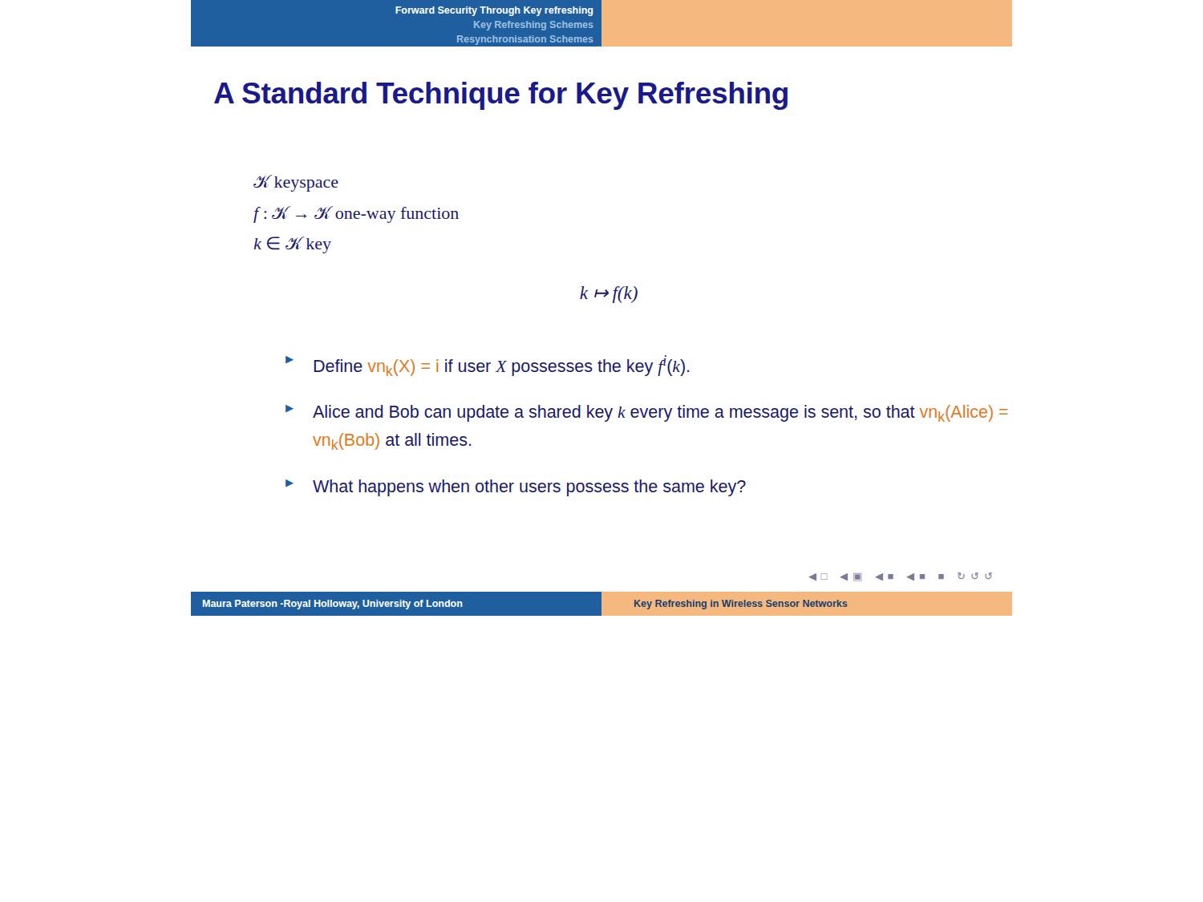Forward Security Through Key refreshing
Key Refreshing Schemes
Resynchronisation Schemes
A Standard Technique for Key Refreshing
𝒦 keyspace
f : 𝒦 → 𝒦 one-way function
k ∈ 𝒦 key
k ↦ f(k)
Define vnk(X) = i if user X possesses the key fi(k).
Alice and Bob can update a shared key k every time a message is sent, so that vnk(Alice) = vnk(Bob) at all times.
What happens when other users possess the same key?
◀□ ◀▣ ◀■ ◀■ ■ ↻↺↺
Maura Paterson -Royal Holloway, University of London
Key Refreshing in Wireless Sensor Networks